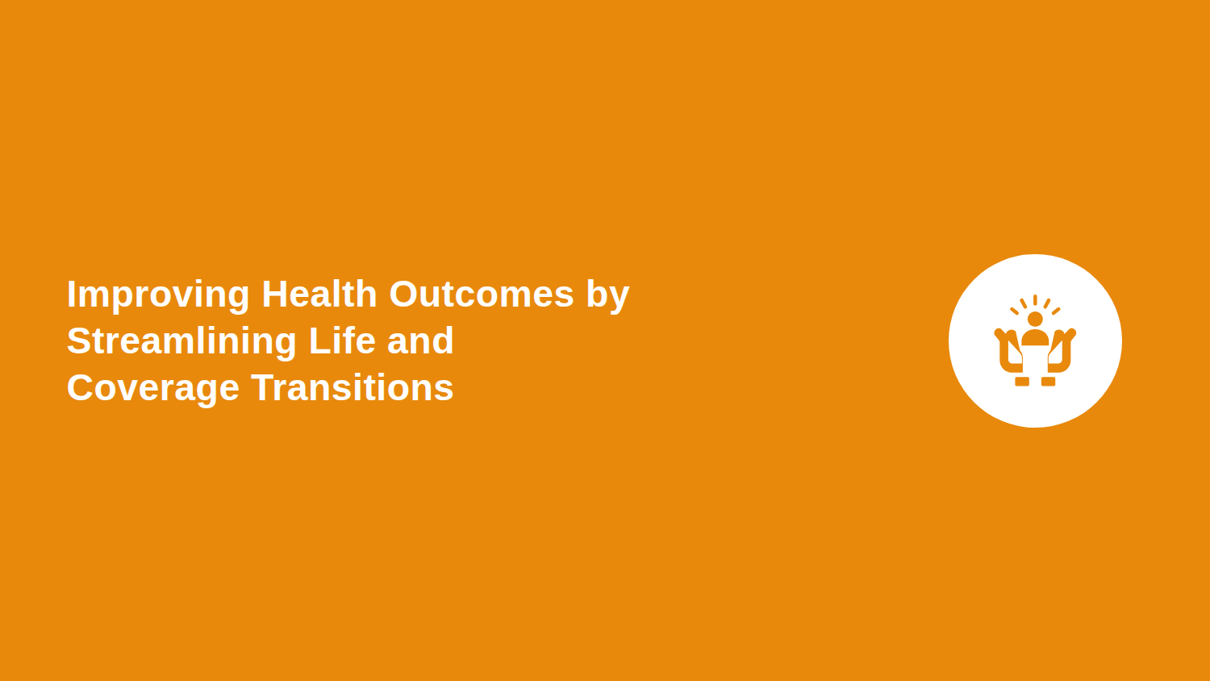Improving Health Outcomes by Streamlining Life and
Coverage Transitions